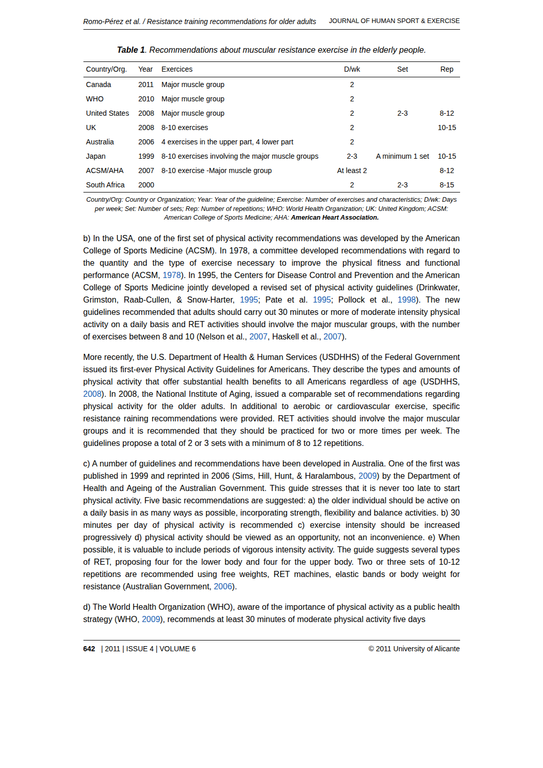JOURNAL OF HUMAN SPORT & EXERCISE Romo-Pérez et al. / Resistance training recommendations for older adults
Table 1. Recommendations about muscular resistance exercise in the elderly people.
| Country/Org. | Year | Exercices | D/wk | Set | Rep |
| --- | --- | --- | --- | --- | --- |
| Canada | 2011 | Major muscle group | 2 | | |
| WHO | 2010 | Major muscle group | 2 | | |
| United States | 2008 | Major muscle group | 2 | 2-3 | 8-12 |
| UK | 2008 | 8-10 exercises | 2 | | 10-15 |
| Australia | 2006 | 4 exercises in the upper part, 4 lower part | 2 | | |
| Japan | 1999 | 8-10 exercises involving the major muscle groups | 2-3 | A minimum 1 set | 10-15 |
| ACSM/AHA | 2007 | 8-10 exercise -Major muscle group | At least 2 | | 8-12 |
| South Africa | 2000 | | 2 | 2-3 | 8-15 |
Country/Org: Country or Organization; Year: Year of the guideline; Exercise: Number of exercises and characteristics; D/wk: Days per week; Set: Number of sets; Rep: Number of repetitions; WHO: World Health Organization; UK: United Kingdom; ACSM: American College of Sports Medicine; AHA: American Heart Association.
b) In the USA, one of the first set of physical activity recommendations was developed by the American College of Sports Medicine (ACSM). In 1978, a committee developed recommendations with regard to the quantity and the type of exercise necessary to improve the physical fitness and functional performance (ACSM, 1978). In 1995, the Centers for Disease Control and Prevention and the American College of Sports Medicine jointly developed a revised set of physical activity guidelines (Drinkwater, Grimston, Raab-Cullen, & Snow-Harter, 1995; Pate et al. 1995; Pollock et al., 1998). The new guidelines recommended that adults should carry out 30 minutes or more of moderate intensity physical activity on a daily basis and RET activities should involve the major muscular groups, with the number of exercises between 8 and 10 (Nelson et al., 2007, Haskell et al., 2007).
More recently, the U.S. Department of Health & Human Services (USDHHS) of the Federal Government issued its first-ever Physical Activity Guidelines for Americans. They describe the types and amounts of physical activity that offer substantial health benefits to all Americans regardless of age (USDHHS, 2008). In 2008, the National Institute of Aging, issued a comparable set of recommendations regarding physical activity for the older adults. In additional to aerobic or cardiovascular exercise, specific resistance raining recommendations were provided. RET activities should involve the major muscular groups and it is recommended that they should be practiced for two or more times per week. The guidelines propose a total of 2 or 3 sets with a minimum of 8 to 12 repetitions.
c) A number of guidelines and recommendations have been developed in Australia. One of the first was published in 1999 and reprinted in 2006 (Sims, Hill, Hunt, & Haralambous, 2009) by the Department of Health and Ageing of the Australian Government. This guide stresses that it is never too late to start physical activity. Five basic recommendations are suggested: a) the older individual should be active on a daily basis in as many ways as possible, incorporating strength, flexibility and balance activities. b) 30 minutes per day of physical activity is recommended c) exercise intensity should be increased progressively d) physical activity should be viewed as an opportunity, not an inconvenience. e) When possible, it is valuable to include periods of vigorous intensity activity. The guide suggests several types of RET, proposing four for the lower body and four for the upper body. Two or three sets of 10-12 repetitions are recommended using free weights, RET machines, elastic bands or body weight for resistance (Australian Government, 2006).
d) The World Health Organization (WHO), aware of the importance of physical activity as a public health strategy (WHO, 2009), recommends at least 30 minutes of moderate physical activity five days
642 | 2011 | ISSUE 4 | VOLUME 6 © 2011 University of Alicante